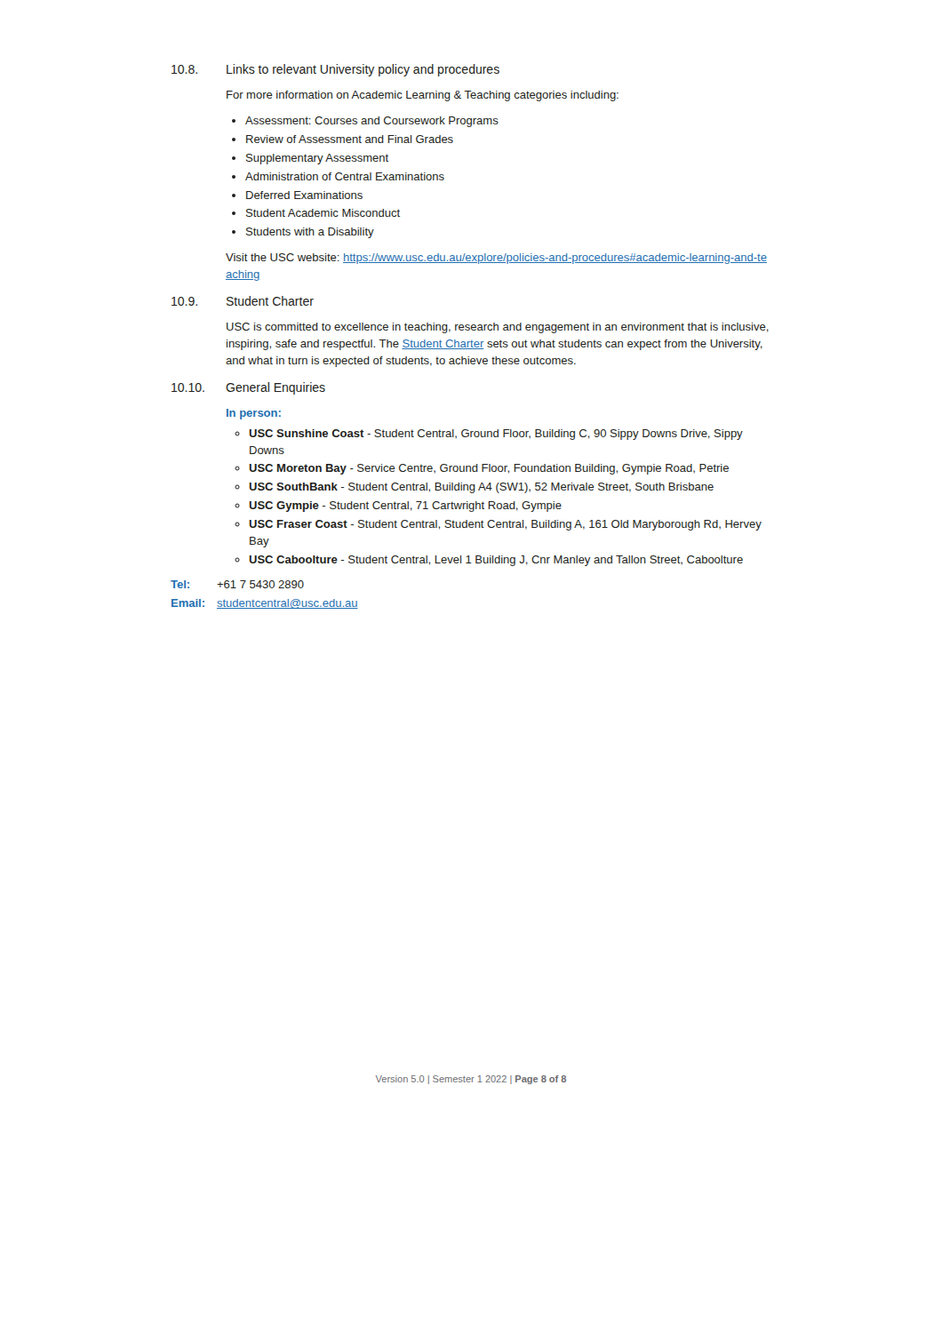10.8.
Links to relevant University policy and procedures
For more information on Academic Learning & Teaching categories including:
Assessment: Courses and Coursework Programs
Review of Assessment and Final Grades
Supplementary Assessment
Administration of Central Examinations
Deferred Examinations
Student Academic Misconduct
Students with a Disability
Visit the USC website: https://www.usc.edu.au/explore/policies-and-procedures#academic-learning-and-teaching
10.9.
Student Charter
USC is committed to excellence in teaching, research and engagement in an environment that is inclusive, inspiring, safe and respectful. The Student Charter sets out what students can expect from the University, and what in turn is expected of students, to achieve these outcomes.
10.10.
General Enquiries
In person:
USC Sunshine Coast - Student Central, Ground Floor, Building C, 90 Sippy Downs Drive, Sippy Downs
USC Moreton Bay - Service Centre, Ground Floor, Foundation Building, Gympie Road, Petrie
USC SouthBank - Student Central, Building A4 (SW1), 52 Merivale Street, South Brisbane
USC Gympie - Student Central, 71 Cartwright Road, Gympie
USC Fraser Coast - Student Central, Student Central, Building A, 161 Old Maryborough Rd, Hervey Bay
USC Caboolture - Student Central, Level 1 Building J, Cnr Manley and Tallon Street, Caboolture
Tel:
+61 7 5430 2890
Email:
studentcentral@usc.edu.au
Version 5.0 | Semester 1 2022 | Page 8 of 8